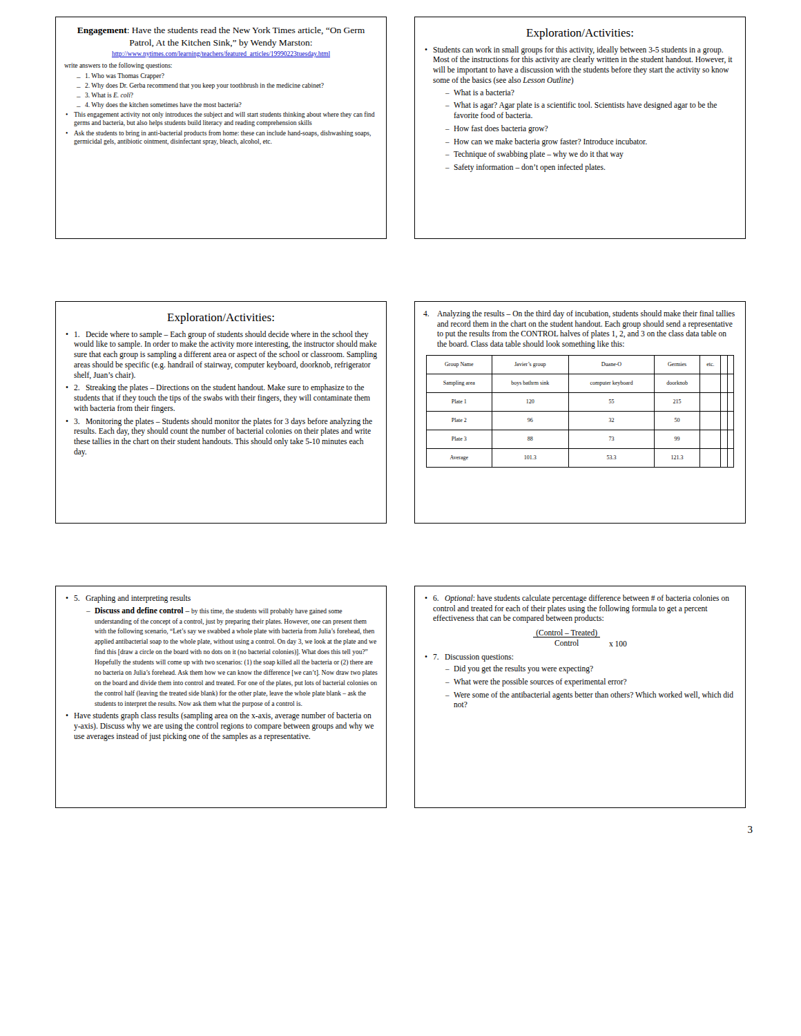Engagement: Have the students read the New York Times article, “On Germ Patrol, At the Kitchen Sink,” by Wendy Marston:
http://www.nytimes.com/learning/teachers/featured_articles/19990223tuesday.html
write answers to the following questions:
1. Who was Thomas Crapper?
2. Why does Dr. Gerba recommend that you keep your toothbrush in the medicine cabinet?
3. What is E. coli?
4. Why does the kitchen sometimes have the most bacteria?
This engagement activity not only introduces the subject and will start students thinking about where they can find germs and bacteria, but also helps students build literacy and reading comprehension skills
Ask the students to bring in anti-bacterial products from home: these can include hand-soaps, dishwashing soaps, germicidal gels, antibiotic ointment, disinfectant spray, bleach, alcohol, etc.
Exploration/Activities:
Students can work in small groups for this activity, ideally between 3-5 students in a group. Most of the instructions for this activity are clearly written in the student handout. However, it will be important to have a discussion with the students before they start the activity so know some of the basics (see also Lesson Outline)
What is a bacteria?
What is agar? Agar plate is a scientific tool. Scientists have designed agar to be the favorite food of bacteria.
How fast does bacteria grow?
How can we make bacteria grow faster? Introduce incubator.
Technique of swabbing plate – why we do it that way
Safety information – don’t open infected plates.
Exploration/Activities:
1. Decide where to sample – Each group of students should decide where in the school they would like to sample. In order to make the activity more interesting, the instructor should make sure that each group is sampling a different area or aspect of the school or classroom. Sampling areas should be specific (e.g. handrail of stairway, computer keyboard, doorknob, refrigerator shelf, Juan’s chair).
2. Streaking the plates – Directions on the student handout. Make sure to emphasize to the students that if they touch the tips of the swabs with their fingers, they will contaminate them with bacteria from their fingers.
3. Monitoring the plates – Students should monitor the plates for 3 days before analyzing the results. Each day, they should count the number of bacterial colonies on their plates and write these tallies in the chart on their student handouts. This should only take 5-10 minutes each day.
4.
Analyzing the results – On the third day of incubation, students should make their final tallies and record them in the chart on the student handout. Each group should send a representative to put the results from the CONTROL halves of plates 1, 2, and 3 on the class data table on the board. Class data table should look something like this:
| Group Name | Javier’s group | Duane-O | Germies | etc. | | |
| Sampling area | boys bathrm sink | computer keyboard | doorknob | | | |
| Plate 1 | 120 | 55 | 215 | | | |
| Plate 2 | 96 | 32 | 50 | | | |
| Plate 3 | 88 | 73 | 99 | | | |
| Average | 101.3 | 53.3 | 121.3 | | | |
5. Graphing and interpreting results
Discuss and define control – by this time, the students will probably have gained some understanding of the concept of a control, just by preparing their plates. However, one can present them with the following scenario, “Let’s say we swabbed a whole plate with bacteria from Julia’s forehead, then applied antibacterial soap to the whole plate, without using a control. On day 3, we look at the plate and we find this [draw a circle on the board with no dots on it (no bacterial colonies)]. What does this tell you?” Hopefully the students will come up with two scenarios: (1) the soap killed all the bacteria or (2) there are no bacteria on Julia’s forehead. Ask them how we can know the difference [we can’t]. Now draw two plates on the board and divide them into control and treated. For one of the plates, put lots of bacterial colonies on the control half (leaving the treated side blank) for the other plate, leave the whole plate blank – ask the students to interpret the results. Now ask them what the purpose of a control is.
Have students graph class results (sampling area on the x-axis, average number of bacteria on y-axis). Discuss why we are using the control regions to compare between groups and why we use averages instead of just picking one of the samples as a representative.
6. Optional: have students calculate percentage difference between # of bacteria colonies on control and treated for each of their plates using the following formula to get a percent effectiveness that can be compared between products:
(Control – Treated)
Control x 100
7. Discussion questions:
Did you get the results you were expecting?
What were the possible sources of experimental error?
Were some of the antibacterial agents better than others? Which worked well, which did not?
3